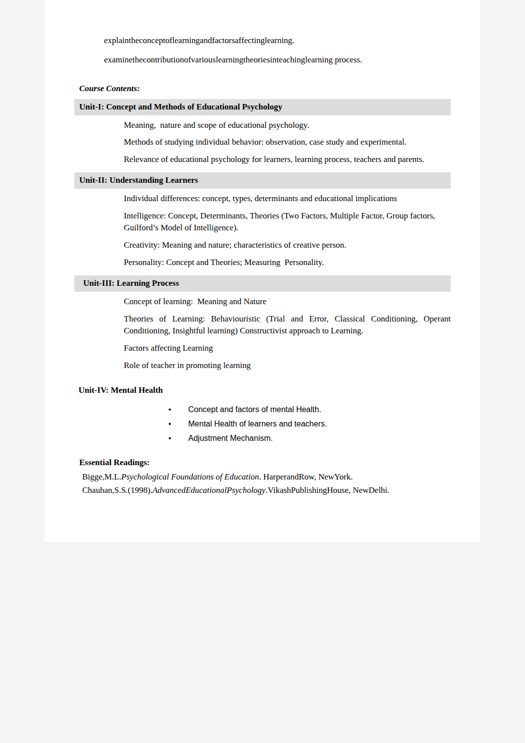explaintheconceptoflearningandfactorsaffectinglearning.
examinethecontributionofvariouslearningtheoriesinteachinglearning process.
Course Contents:
Unit-I: Concept and Methods of Educational Psychology
Meaning, nature and scope of educational psychology.
Methods of studying individual behavior: observation, case study and experimental.
Relevance of educational psychology for learners, learning process, teachers and parents.
Unit-II: Understanding Learners
Individual differences: concept, types, determinants and educational implications
Intelligence: Concept, Determinants, Theories (Two Factors, Multiple Factor, Group factors, Guilford’s Model of Intelligence).
Creativity: Meaning and nature; characteristics of creative person.
Personality: Concept and Theories; Measuring Personality.
Unit-III: Learning Process
Concept of learning: Meaning and Nature
Theories of Learning: Behaviouristic (Trial and Error, Classical Conditioning, Operant Conditioning, Insightful learning) Constructivist approach to Learning.
Factors affecting Learning
Role of teacher in promoting learning
Unit-IV: Mental Health
Concept and factors of mental Health.
Mental Health of learners and teachers.
Adjustment Mechanism.
Essential Readings:
Bigge,M.L.Psychological Foundations of Education. HarperandRow, NewYork.
Chauhan,S.S.(1998).AdvancedEducationalPsychology.VikashPublishingHouse, NewDelhi.